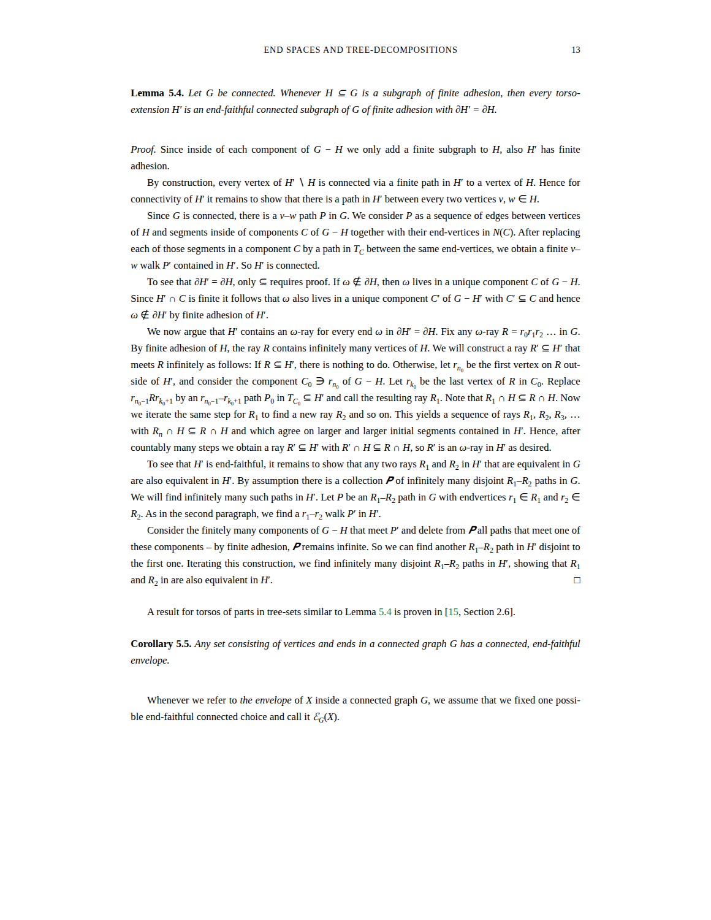END SPACES AND TREE-DECOMPOSITIONS 13
Lemma 5.4. Let G be connected. Whenever H ⊆ G is a subgraph of finite adhesion, then every torso-extension H′ is an end-faithful connected subgraph of G of finite adhesion with ∂H′ = ∂H.
Proof. Since inside of each component of G − H we only add a finite subgraph to H, also H′ has finite adhesion.
By construction, every vertex of H′ ∖ H is connected via a finite path in H′ to a vertex of H. Hence for connectivity of H′ it remains to show that there is a path in H′ between every two vertices v, w ∈ H.
Since G is connected, there is a v–w path P in G. We consider P as a sequence of edges between vertices of H and segments inside of components C of G − H together with their end-vertices in N(C). After replacing each of those segments in a component C by a path in TC between the same end-vertices, we obtain a finite v–w walk P′ contained in H′. So H′ is connected.
To see that ∂H′ = ∂H, only ⊆ requires proof. If ω ∉ ∂H, then ω lives in a unique component C of G − H. Since H′ ∩ C is finite it follows that ω also lives in a unique component C′ of G − H′ with C′ ⊆ C and hence ω ∉ ∂H′ by finite adhesion of H′.
We now argue that H′ contains an ω-ray for every end ω in ∂H′ = ∂H. Fix any ω-ray R = r0r1r2 … in G. By finite adhesion of H, the ray R contains infinitely many vertices of H. We will construct a ray R′ ⊆ H′ that meets R infinitely as follows: If R ⊆ H′, there is nothing to do. Otherwise, let rn0 be the first vertex on R outside of H′, and consider the component C0 ∋ rn0 of G − H. Let rk0 be the last vertex of R in C0. Replace rn0−1Rrk0+1 by an rn0−1–rk0+1 path P0 in TC0 ⊆ H′ and call the resulting ray R1. Note that R1 ∩ H ⊆ R ∩ H. Now we iterate the same step for R1 to find a new ray R2 and so on. This yields a sequence of rays R1, R2, R3, … with Rn ∩ H ⊆ R ∩ H and which agree on larger and larger initial segments contained in H′. Hence, after countably many steps we obtain a ray R′ ⊆ H′ with R′ ∩ H ⊆ R ∩ H, so R′ is an ω-ray in H′ as desired.
To see that H′ is end-faithful, it remains to show that any two rays R1 and R2 in H′ that are equivalent in G are also equivalent in H′. By assumption there is a collection 𝑷 of infinitely many disjoint R1–R2 paths in G. We will find infinitely many such paths in H′. Let P be an R1–R2 path in G with endvertices r1 ∈ R1 and r2 ∈ R2. As in the second paragraph, we find a r1–r2 walk P′ in H′.
Consider the finitely many components of G − H that meet P′ and delete from 𝑷 all paths that meet one of these components – by finite adhesion, 𝑷 remains infinite. So we can find another R1–R2 path in H′ disjoint to the first one. Iterating this construction, we find infinitely many disjoint R1–R2 paths in H′, showing that R1 and R2 in are also equivalent in H′.□
A result for torsos of parts in tree-sets similar to Lemma 5.4 is proven in [15, Section 2.6].
Corollary 5.5. Any set consisting of vertices and ends in a connected graph G has a connected, end-faithful envelope.
Whenever we refer to the envelope of X inside a connected graph G, we assume that we fixed one possible end-faithful connected choice and call it ℰG(X).